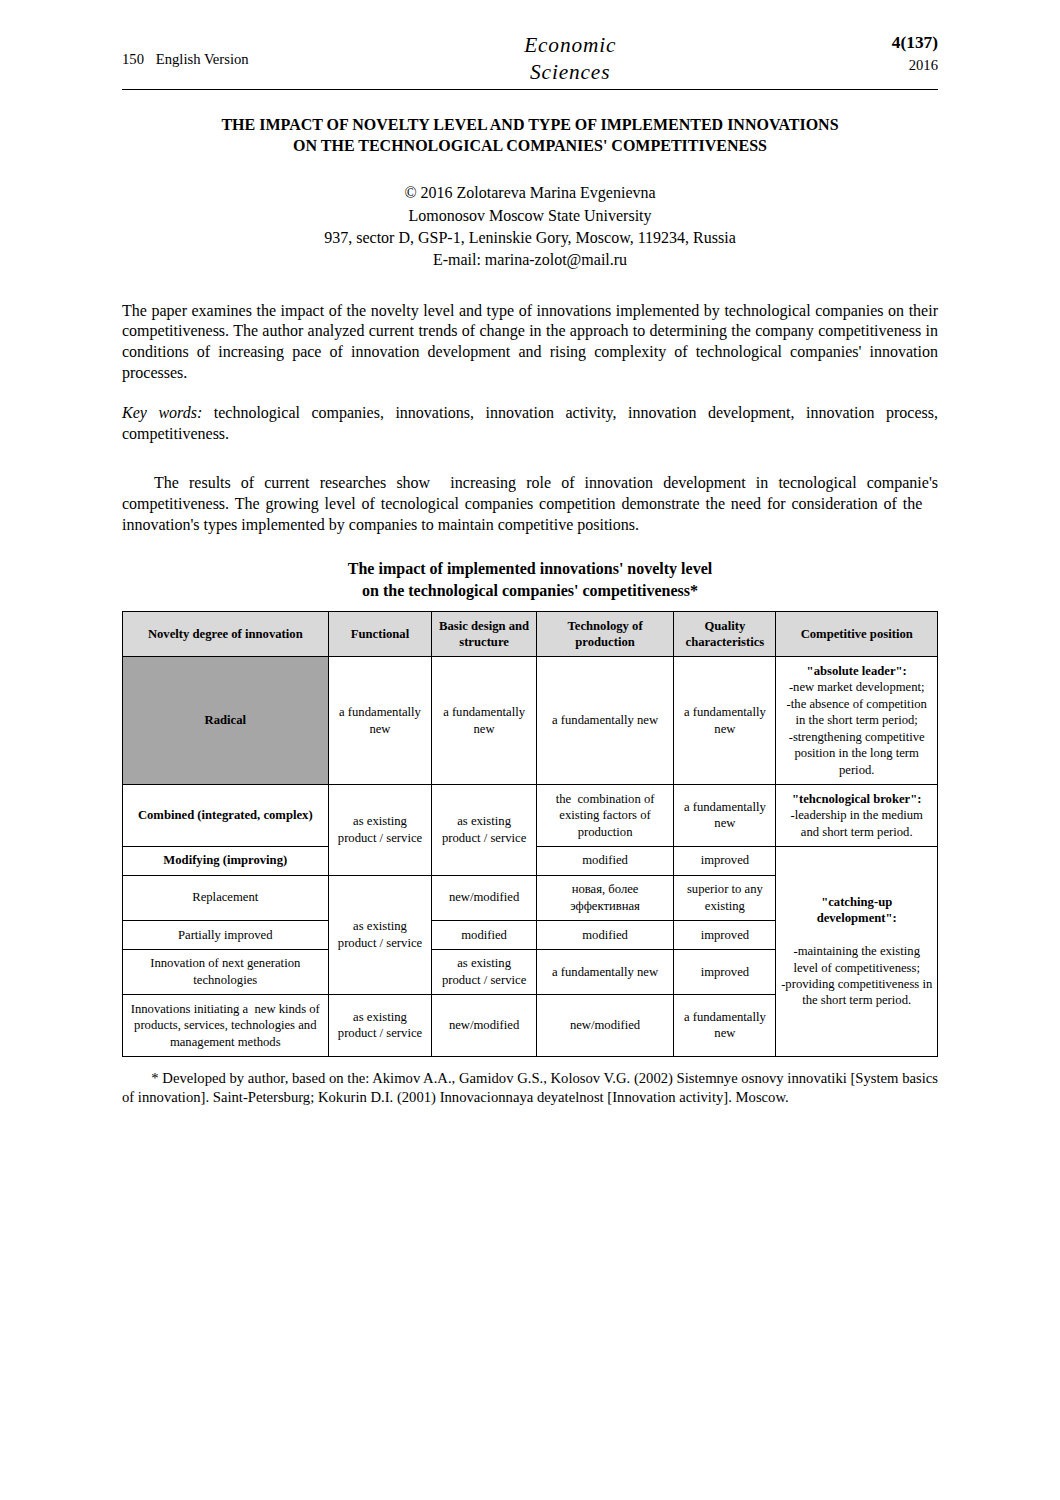150 English Version
Economic
Sciences
4(137)
2016
The impact of novelty level and type of implemented innovations
on the technological companies' competitiveness
© 2016 Zolotareva Marina Evgenievna
Lomonosov Moscow State University
937, sector D, GSP-1, Leninskie Gory, Moscow, 119234, Russia
E-mail: marina-zolot@mail.ru
The paper examines the impact of the novelty level and type of innovations implemented by technological companies on their competitiveness. The author analyzed current trends of change in the approach to determining the company competitiveness in conditions of increasing pace of innovation development and rising complexity of technological companies' innovation processes.
Key words: technological companies, innovations, innovation activity, innovation development, innovation process, competitiveness.
The results of current researches show increasing role of innovation development in tecnological companie's competitiveness. The growing level of tecnological companies competition demonstrate the need for consideration of the innovation's types implemented by companies to maintain competitive positions.
The impact of implemented innovations' novelty level
on the technological companies' competitiveness*
| Novelty degree of innovation | Functional | Basic design and structure | Technology of production | Quality characteristics | Competitive position |
| --- | --- | --- | --- | --- | --- |
| Radical | a fundamentally new | a fundamentally new | a fundamentally new | a fundamentally new | "absolute leader": -new market development; -the absence of competition in the short term period; -strengthening competitive position in the long term period. |
| Combined (integrated, complex) | as existing product / service | as existing product / service | the combination of existing factors of production | a fundamentally new | "tehcnological broker": -leadership in the medium and short term period. |
| Modifying (improving) | modified | improved | "catching-up development": -maintaining the existing level of competitiveness; -providing competitiveness in the short term period. |
| Replacement | as existing product / service | new/modified | новая, более эффективная | superior to any existing |
| Partially improved | modified | modified | improved |
| Innovation of next generation technologies | as existing product / service | a fundamentally new | improved |
| Innovations initiating a new kinds of products, services, technologies and management methods | as existing product / service | new/modified | new/modified | a fundamentally new |
* Developed by author, based on the: Akimov A.A., Gamidov G.S., Kolosov V.G. (2002) Sistemnye osnovy innovatiki [System basics of innovation]. Saint-Petersburg; Kokurin D.I. (2001) Innovacionnaya deyatelnost [Innovation activity]. Moscow.